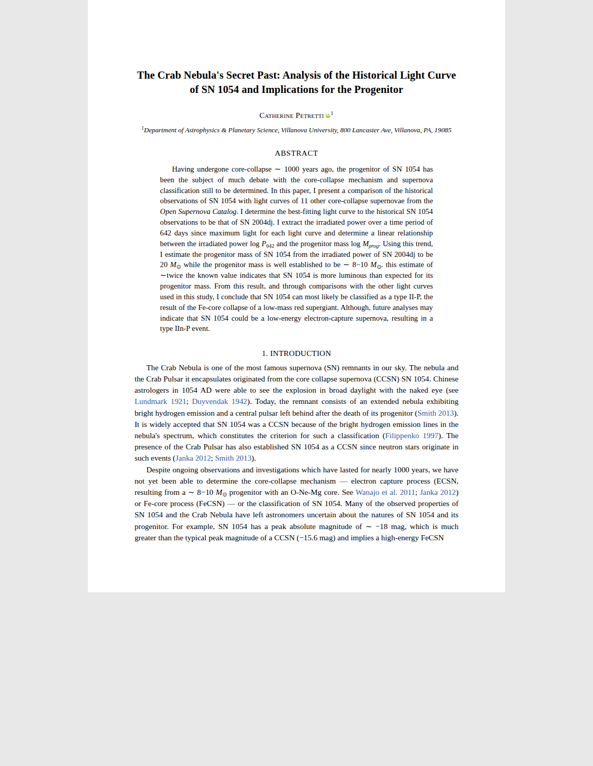The Crab Nebula's Secret Past: Analysis of the Historical Light Curve
of SN 1054 and Implications for the Progenitor
Catherine Petretti1
1Department of Astrophysics & Planetary Science, Villanova University, 800 Lancaster Ave, Villanova, PA, 19085
ABSTRACT
Having undergone core-collapse ∼ 1000 years ago, the progenitor of SN 1054 has been the subject of much debate with the core-collapse mechanism and supernova classification still to be determined. In this paper, I present a comparison of the historical observations of SN 1054 with light curves of 11 other core-collapse supernovae from the Open Supernova Catalog. I determine the best-fitting light curve to the historical SN 1054 observations to be that of SN 2004dj. I extract the irradiated power over a time period of 642 days since maximum light for each light curve and determine a linear relationship between the irradiated power log P 642 and the progenitor mass log Mprog. Using this trend, I estimate the progenitor mass of SN 1054 from the irradiated power of SN 2004dj to be 20 M⊙ while the progenitor mass is well established to be ∼ 8−10 M⊙. this estimate of ∼twice the known value indicates that SN 1054 is more luminous than expected for its progenitor mass. From this result, and through comparisons with the other light curves used in this study, I conclude that SN 1054 can most likely be classified as a type II-P, the result of the Fe-core collapse of a low-mass red supergiant. Although, future analyses may indicate that SN 1054 could be a low-energy electron-capture supernova, resulting in a type IIn-P event.
1. INTRODUCTION
The Crab Nebula is one of the most famous supernova (SN) remnants in our sky. The nebula and the Crab Pulsar it encapsulates originated from the core collapse supernova (CCSN) SN 1054. Chinese astrologers in 1054 AD were able to see the explosion in broad daylight with the naked eye (see Lundmark 1921; Duyvendak 1942). Today, the remnant consists of an extended nebula exhibiting bright hydrogen emission and a central pulsar left behind after the death of its progenitor (Smith 2013). It is widely accepted that SN 1054 was a CCSN because of the bright hydrogen emission lines in the nebula's spectrum, which constitutes the criterion for such a classification (Filippenko 1997). The presence of the Crab Pulsar has also established SN 1054 as a CCSN since neutron stars originate in such events (Janka 2012; Smith 2013).
Despite ongoing observations and investigations which have lasted for nearly 1000 years, we have not yet been able to determine the core-collapse mechanism — electron capture process (ECSN, resulting from a ∼ 8−10 M⊙ progenitor with an O-Ne-Mg core. See Wanajo et al. 2011; Janka 2012) or Fe-core process (FeCSN) — or the classification of SN 1054. Many of the observed properties of SN 1054 and the Crab Nebula have left astronomers uncertain about the natures of SN 1054 and its progenitor. For example, SN 1054 has a peak absolute magnitude of ∼ −18 mag, which is much greater than the typical peak magnitude of a CCSN (−15.6 mag) and implies a high-energy FeCSN